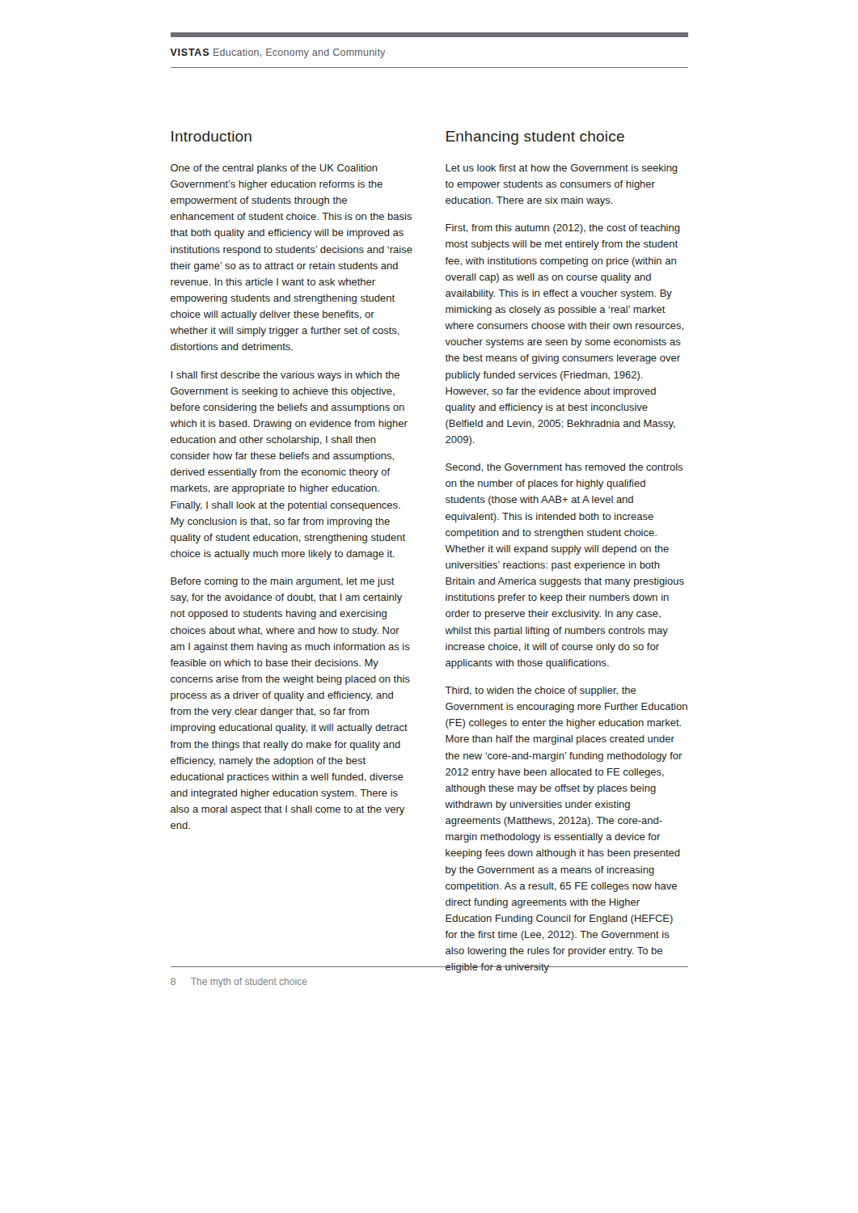VISTAS Education, Economy and Community
Introduction
One of the central planks of the UK Coalition Government’s higher education reforms is the empowerment of students through the enhancement of student choice. This is on the basis that both quality and efficiency will be improved as institutions respond to students’ decisions and ‘raise their game’ so as to attract or retain students and revenue. In this article I want to ask whether empowering students and strengthening student choice will actually deliver these benefits, or whether it will simply trigger a further set of costs, distortions and detriments.
I shall first describe the various ways in which the Government is seeking to achieve this objective, before considering the beliefs and assumptions on which it is based. Drawing on evidence from higher education and other scholarship, I shall then consider how far these beliefs and assumptions, derived essentially from the economic theory of markets, are appropriate to higher education. Finally, I shall look at the potential consequences. My conclusion is that, so far from improving the quality of student education, strengthening student choice is actually much more likely to damage it.
Before coming to the main argument, let me just say, for the avoidance of doubt, that I am certainly not opposed to students having and exercising choices about what, where and how to study. Nor am I against them having as much information as is feasible on which to base their decisions. My concerns arise from the weight being placed on this process as a driver of quality and efficiency, and from the very clear danger that, so far from improving educational quality, it will actually detract from the things that really do make for quality and efficiency, namely the adoption of the best educational practices within a well funded, diverse and integrated higher education system. There is also a moral aspect that I shall come to at the very end.
Enhancing student choice
Let us look first at how the Government is seeking to empower students as consumers of higher education. There are six main ways.
First, from this autumn (2012), the cost of teaching most subjects will be met entirely from the student fee, with institutions competing on price (within an overall cap) as well as on course quality and availability. This is in effect a voucher system. By mimicking as closely as possible a ‘real’ market where consumers choose with their own resources, voucher systems are seen by some economists as the best means of giving consumers leverage over publicly funded services (Friedman, 1962). However, so far the evidence about improved quality and efficiency is at best inconclusive (Belfield and Levin, 2005; Bekhradnia and Massy, 2009).
Second, the Government has removed the controls on the number of places for highly qualified students (those with AAB+ at A level and equivalent). This is intended both to increase competition and to strengthen student choice. Whether it will expand supply will depend on the universities’ reactions: past experience in both Britain and America suggests that many prestigious institutions prefer to keep their numbers down in order to preserve their exclusivity. In any case, whilst this partial lifting of numbers controls may increase choice, it will of course only do so for applicants with those qualifications.
Third, to widen the choice of supplier, the Government is encouraging more Further Education (FE) colleges to enter the higher education market. More than half the marginal places created under the new ‘core-and-margin’ funding methodology for 2012 entry have been allocated to FE colleges, although these may be offset by places being withdrawn by universities under existing agreements (Matthews, 2012a). The core-and-margin methodology is essentially a device for keeping fees down although it has been presented by the Government as a means of increasing competition. As a result, 65 FE colleges now have direct funding agreements with the Higher Education Funding Council for England (HEFCE) for the first time (Lee, 2012). The Government is also lowering the rules for provider entry. To be eligible for a university
8 The myth of student choice